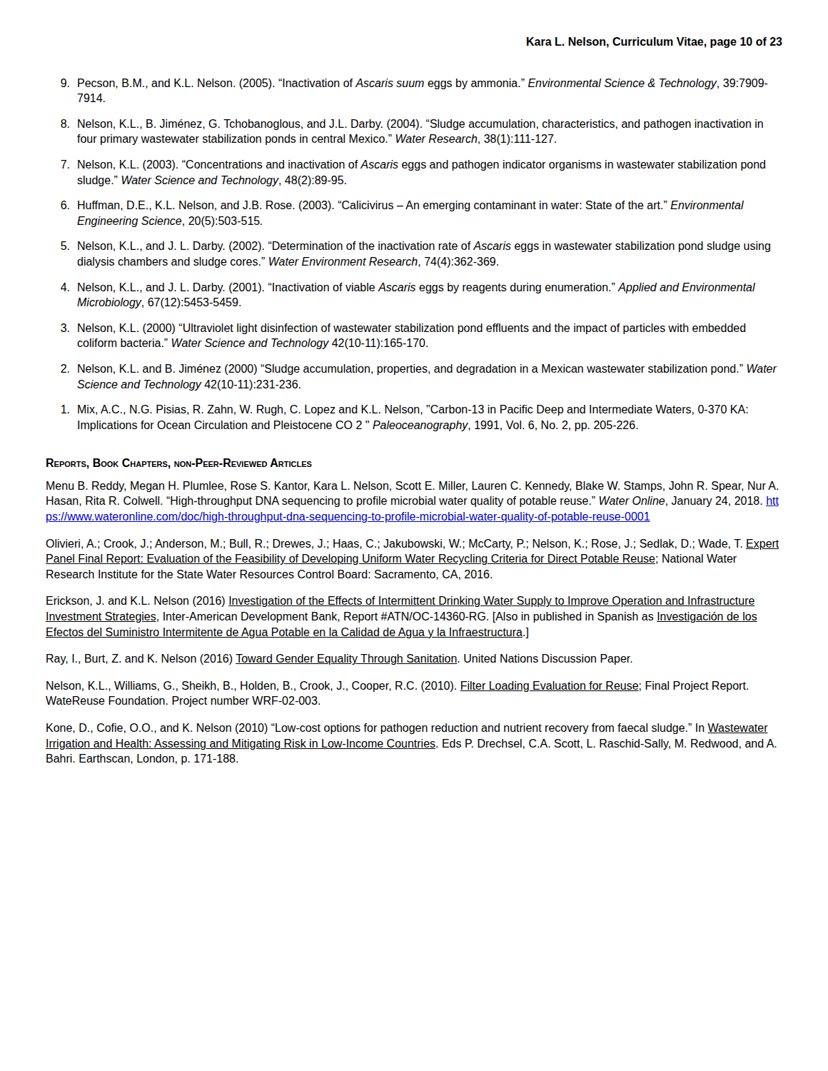Kara L. Nelson, Curriculum Vitae, page 10 of 23
9. Pecson, B.M., and K.L. Nelson. (2005). “Inactivation of Ascaris suum eggs by ammonia.” Environmental Science & Technology, 39:7909-7914.
8. Nelson, K.L., B. Jiménez, G. Tchobanoglous, and J.L. Darby. (2004). “Sludge accumulation, characteristics, and pathogen inactivation in four primary wastewater stabilization ponds in central Mexico.” Water Research, 38(1):111-127.
7. Nelson, K.L. (2003). “Concentrations and inactivation of Ascaris eggs and pathogen indicator organisms in wastewater stabilization pond sludge.” Water Science and Technology, 48(2):89-95.
6. Huffman, D.E., K.L. Nelson, and J.B. Rose. (2003). “Calicivirus – An emerging contaminant in water: State of the art.” Environmental Engineering Science, 20(5):503-515.
5. Nelson, K.L., and J. L. Darby. (2002). “Determination of the inactivation rate of Ascaris eggs in wastewater stabilization pond sludge using dialysis chambers and sludge cores.” Water Environment Research, 74(4):362-369.
4. Nelson, K.L., and J. L. Darby. (2001). “Inactivation of viable Ascaris eggs by reagents during enumeration.” Applied and Environmental Microbiology, 67(12):5453-5459.
3. Nelson, K.L. (2000) “Ultraviolet light disinfection of wastewater stabilization pond effluents and the impact of particles with embedded coliform bacteria.” Water Science and Technology 42(10-11):165-170.
2. Nelson, K.L. and B. Jiménez (2000) “Sludge accumulation, properties, and degradation in a Mexican wastewater stabilization pond.” Water Science and Technology 42(10-11):231-236.
1. Mix, A.C., N.G. Pisias, R. Zahn, W. Rugh, C. Lopez and K.L. Nelson, "Carbon-13 in Pacific Deep and Intermediate Waters, 0-370 KA: Implications for Ocean Circulation and Pleistocene CO 2 " Paleoceanography, 1991, Vol. 6, No. 2, pp. 205-226.
Reports, Book Chapters, non-Peer-Reviewed Articles
Menu B. Reddy, Megan H. Plumlee, Rose S. Kantor, Kara L. Nelson, Scott E. Miller, Lauren C. Kennedy, Blake W. Stamps, John R. Spear, Nur A. Hasan, Rita R. Colwell. “High-throughput DNA sequencing to profile microbial water quality of potable reuse.” Water Online, January 24, 2018. https://www.wateronline.com/doc/high-throughput-dna-sequencing-to-profile-microbial-water-quality-of-potable-reuse-0001
Olivieri, A.; Crook, J.; Anderson, M.; Bull, R.; Drewes, J.; Haas, C.; Jakubowski, W.; McCarty, P.; Nelson, K.; Rose, J.; Sedlak, D.; Wade, T. Expert Panel Final Report: Evaluation of the Feasibility of Developing Uniform Water Recycling Criteria for Direct Potable Reuse; National Water Research Institute for the State Water Resources Control Board: Sacramento, CA, 2016.
Erickson, J. and K.L. Nelson (2016) Investigation of the Effects of Intermittent Drinking Water Supply to Improve Operation and Infrastructure Investment Strategies, Inter-American Development Bank, Report #ATN/OC-14360-RG. [Also in published in Spanish as Investigación de los Efectos del Suministro Intermitente de Agua Potable en la Calidad de Agua y la Infraestructura.]
Ray, I., Burt, Z. and K. Nelson (2016) Toward Gender Equality Through Sanitation. United Nations Discussion Paper.
Nelson, K.L., Williams, G., Sheikh, B., Holden, B., Crook, J., Cooper, R.C. (2010). Filter Loading Evaluation for Reuse; Final Project Report. WateReuse Foundation. Project number WRF-02-003.
Kone, D., Cofie, O.O., and K. Nelson (2010) “Low-cost options for pathogen reduction and nutrient recovery from faecal sludge.” In Wastewater Irrigation and Health: Assessing and Mitigating Risk in Low-Income Countries. Eds P. Drechsel, C.A. Scott, L. Raschid-Sally, M. Redwood, and A. Bahri. Earthscan, London, p. 171-188.